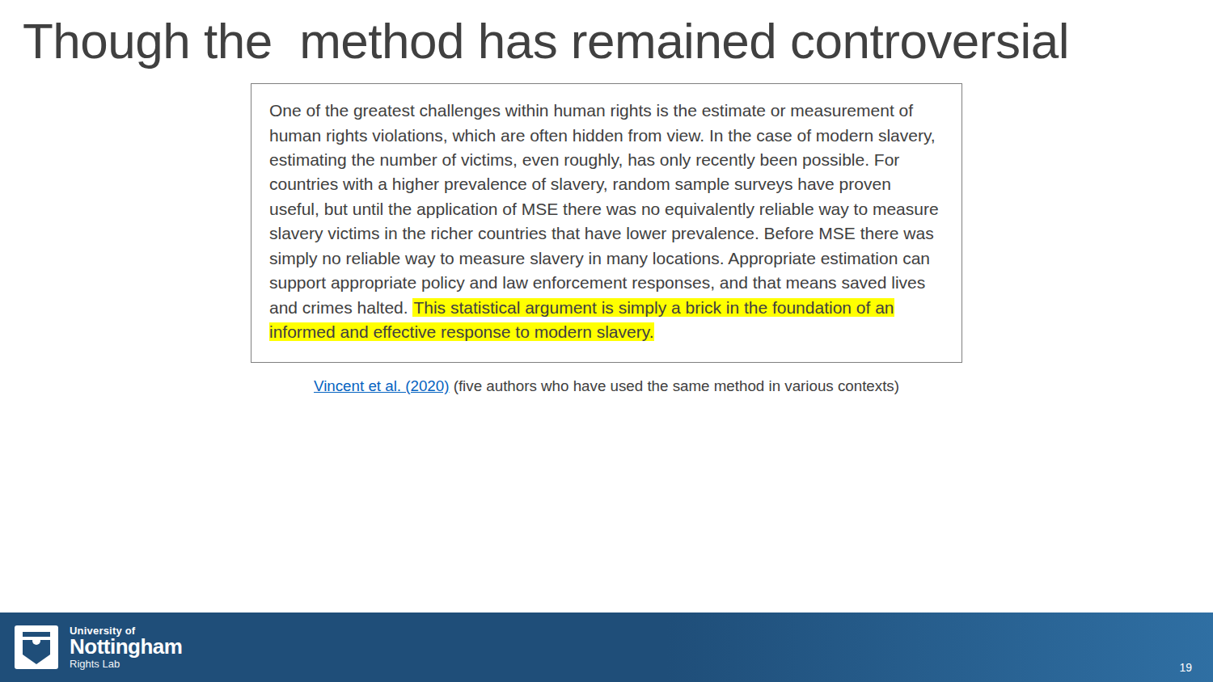Though the method has remained controversial
One of the greatest challenges within human rights is the estimate or measurement of human rights violations, which are often hidden from view. In the case of modern slavery, estimating the number of victims, even roughly, has only recently been possible. For countries with a higher prevalence of slavery, random sample surveys have proven useful, but until the application of MSE there was no equivalently reliable way to measure slavery victims in the richer countries that have lower prevalence. Before MSE there was simply no reliable way to measure slavery in many locations. Appropriate estimation can support appropriate policy and law enforcement responses, and that means saved lives and crimes halted. This statistical argument is simply a brick in the foundation of an informed and effective response to modern slavery.
Vincent et al. (2020) (five authors who have used the same method in various contexts)
University of Nottingham Rights Lab
19